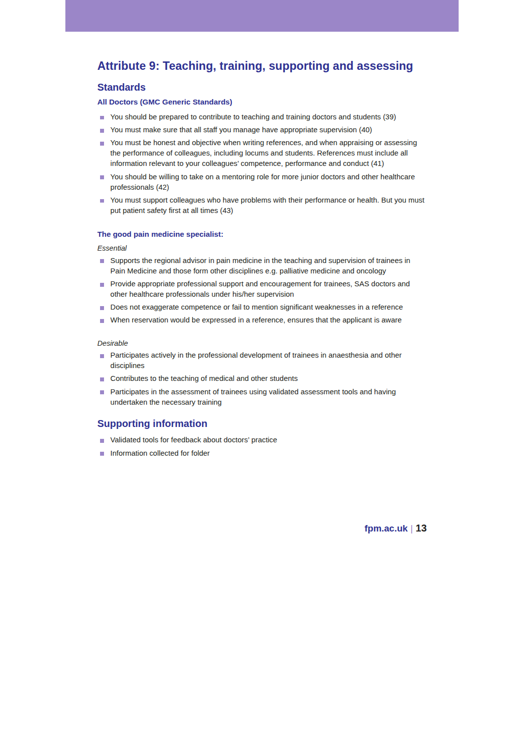Attribute 9: Teaching, training, supporting and assessing
Standards
All Doctors (GMC Generic Standards)
You should be prepared to contribute to teaching and training doctors and students (39)
You must make sure that all staff you manage have appropriate supervision (40)
You must be honest and objective when writing references, and when appraising or assessing the performance of colleagues, including locums and students. References must include all information relevant to your colleagues’ competence, performance and conduct (41)
You should be willing to take on a mentoring role for more junior doctors and other healthcare professionals (42)
You must support colleagues who have problems with their performance or health. But you must put patient safety first at all times (43)
The good pain medicine specialist:
Essential
Supports the regional advisor in pain medicine in the teaching and supervision of trainees in Pain Medicine and those form other disciplines e.g. palliative medicine and oncology
Provide appropriate professional support and encouragement for trainees, SAS doctors and other healthcare professionals under his/her supervision
Does not exaggerate competence or fail to mention significant weaknesses in a reference
When reservation would be expressed in a reference, ensures that the applicant is aware
Desirable
Participates actively in the professional development of trainees in anaesthesia and other disciplines
Contributes to the teaching of medical and other students
Participates in the assessment of trainees using validated assessment tools and having undertaken the necessary training
Supporting information
Validated tools for feedback about doctors’ practice
Information collected for folder
fpm.ac.uk|13